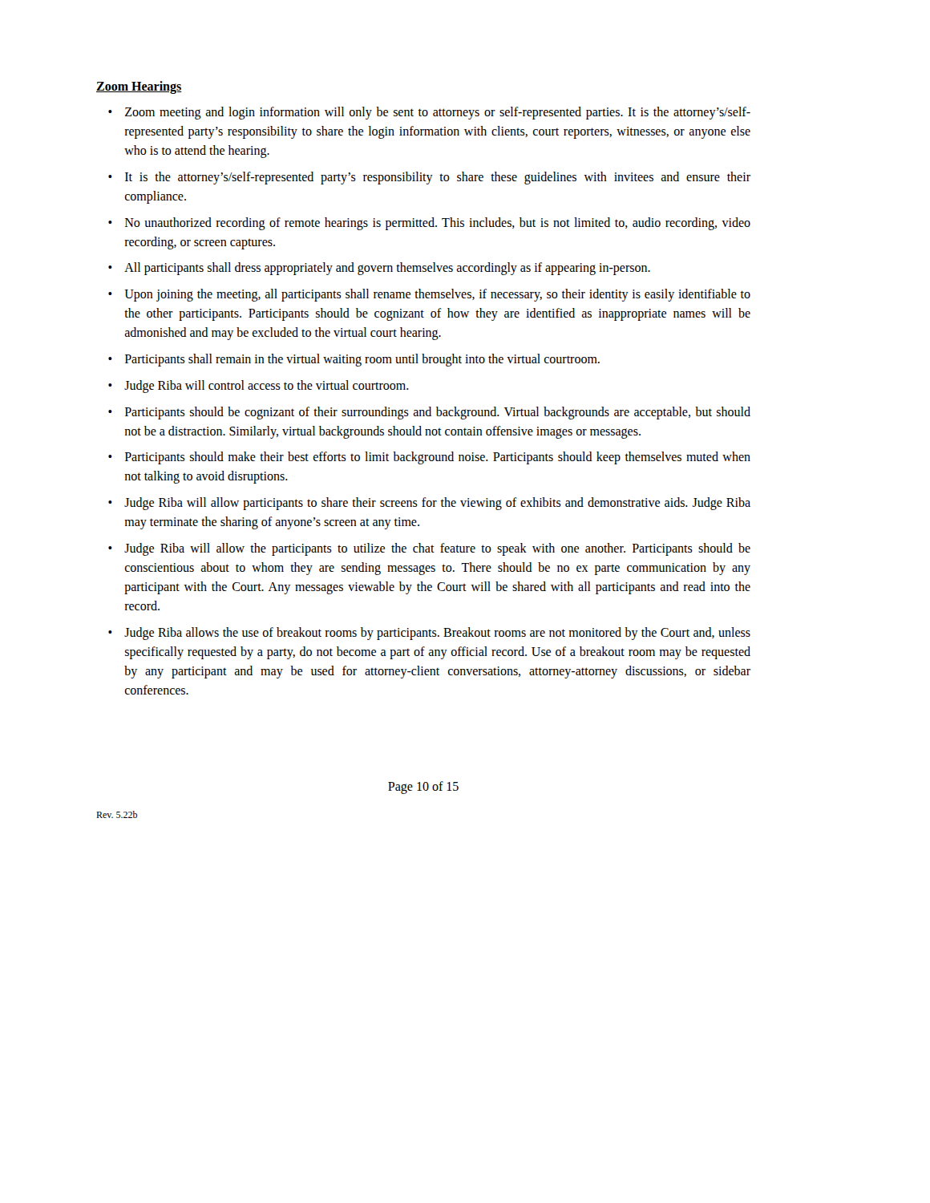Zoom Hearings
Zoom meeting and login information will only be sent to attorneys or self-represented parties. It is the attorney’s/self-represented party’s responsibility to share the login information with clients, court reporters, witnesses, or anyone else who is to attend the hearing.
It is the attorney’s/self-represented party’s responsibility to share these guidelines with invitees and ensure their compliance.
No unauthorized recording of remote hearings is permitted. This includes, but is not limited to, audio recording, video recording, or screen captures.
All participants shall dress appropriately and govern themselves accordingly as if appearing in-person.
Upon joining the meeting, all participants shall rename themselves, if necessary, so their identity is easily identifiable to the other participants. Participants should be cognizant of how they are identified as inappropriate names will be admonished and may be excluded to the virtual court hearing.
Participants shall remain in the virtual waiting room until brought into the virtual courtroom.
Judge Riba will control access to the virtual courtroom.
Participants should be cognizant of their surroundings and background. Virtual backgrounds are acceptable, but should not be a distraction. Similarly, virtual backgrounds should not contain offensive images or messages.
Participants should make their best efforts to limit background noise. Participants should keep themselves muted when not talking to avoid disruptions.
Judge Riba will allow participants to share their screens for the viewing of exhibits and demonstrative aids. Judge Riba may terminate the sharing of anyone’s screen at any time.
Judge Riba will allow the participants to utilize the chat feature to speak with one another. Participants should be conscientious about to whom they are sending messages to. There should be no ex parte communication by any participant with the Court. Any messages viewable by the Court will be shared with all participants and read into the record.
Judge Riba allows the use of breakout rooms by participants. Breakout rooms are not monitored by the Court and, unless specifically requested by a party, do not become a part of any official record. Use of a breakout room may be requested by any participant and may be used for attorney-client conversations, attorney-attorney discussions, or sidebar conferences.
Page 10 of 15
Rev. 5.22b